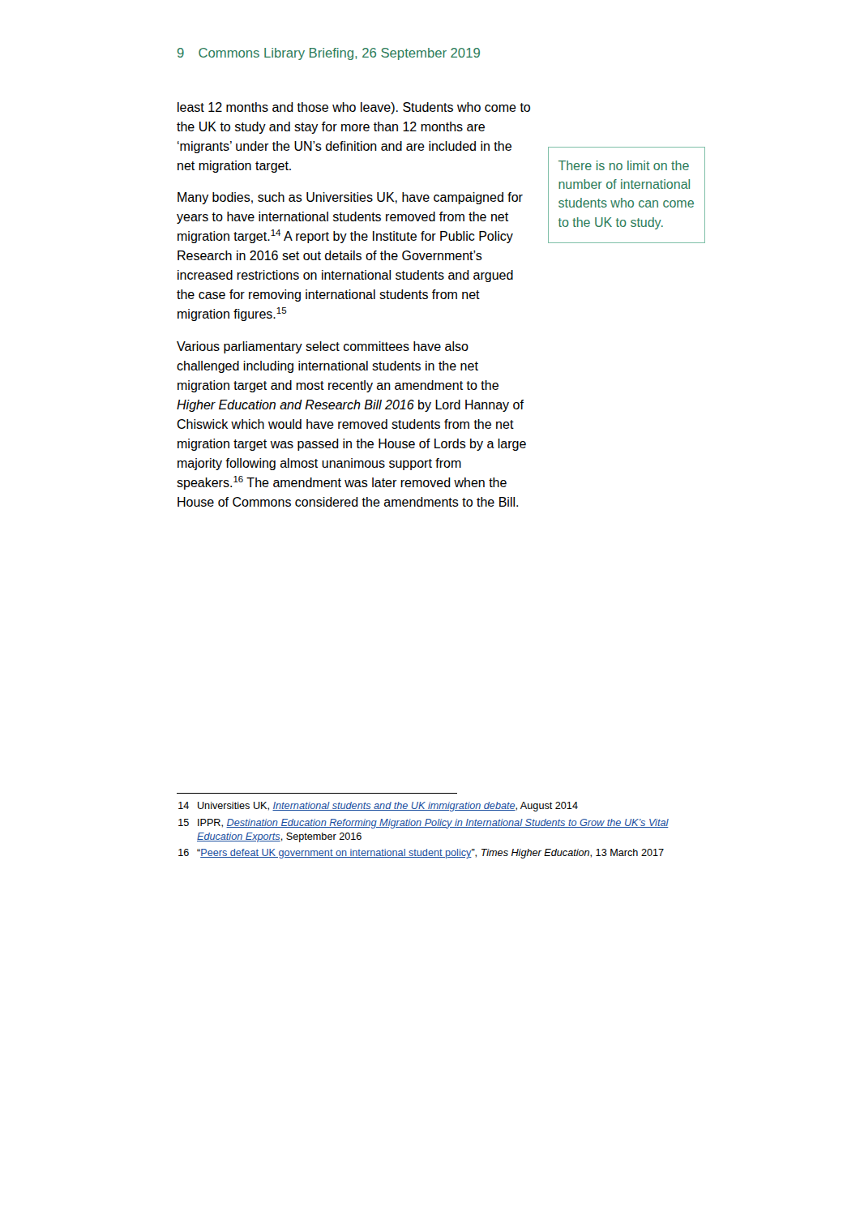9 Commons Library Briefing, 26 September 2019
least 12 months and those who leave). Students who come to the UK to study and stay for more than 12 months are ‘migrants’ under the UN’s definition and are included in the net migration target.
Many bodies, such as Universities UK, have campaigned for years to have international students removed from the net migration target.14 A report by the Institute for Public Policy Research in 2016 set out details of the Government’s increased restrictions on international students and argued the case for removing international students from net migration figures.15
Various parliamentary select committees have also challenged including international students in the net migration target and most recently an amendment to the Higher Education and Research Bill 2016 by Lord Hannay of Chiswick which would have removed students from the net migration target was passed in the House of Lords by a large majority following almost unanimous support from speakers.16 The amendment was later removed when the House of Commons considered the amendments to the Bill.
There is no limit on the number of international students who can come to the UK to study.
14
Universities UK, International students and the UK immigration debate, August 2014
15
IPPR, Destination Education Reforming Migration Policy in International Students to Grow the UK’s Vital Education Exports, September 2016
16
“Peers defeat UK government on international student policy”, Times Higher Education, 13 March 2017